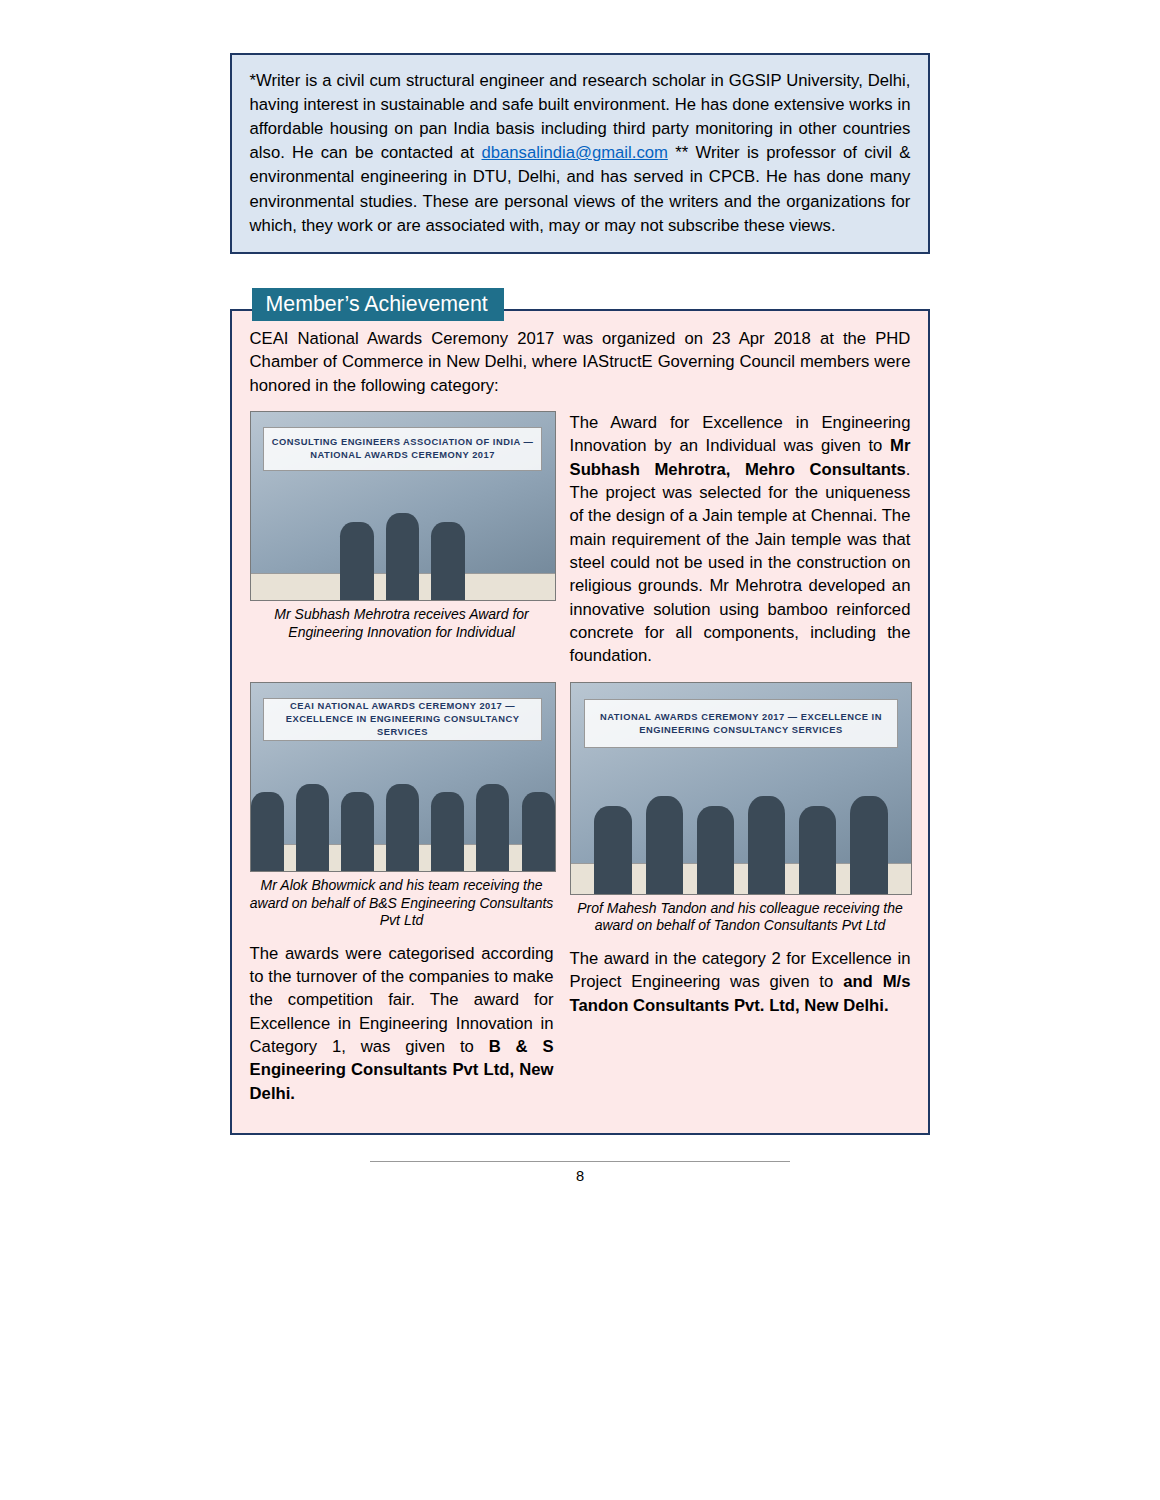*Writer is a civil cum structural engineer and research scholar in GGSIP University, Delhi, having interest in sustainable and safe built environment. He has done extensive works in affordable housing on pan India basis including third party monitoring in other countries also. He can be contacted at dbansalindia@gmail.com ** Writer is professor of civil & environmental engineering in DTU, Delhi, and has served in CPCB. He has done many environmental studies. These are personal views of the writers and the organizations for which, they work or are associated with, may or may not subscribe these views.
Member’s Achievement
CEAI National Awards Ceremony 2017 was organized on 23 Apr 2018 at the PHD Chamber of Commerce in New Delhi, where IAStructE Governing Council members were honored in the following category:
CONSULTING ENGINEERS ASSOCIATION OF INDIA — NATIONAL AWARDS CEREMONY 2017
Mr Subhash Mehrotra receives Award for Engineering Innovation for Individual
The Award for Excellence in Engineering Innovation by an Individual was given to Mr Subhash Mehrotra, Mehro Consultants. The project was selected for the uniqueness of the design of a Jain temple at Chennai. The main requirement of the Jain temple was that steel could not be used in the construction on religious grounds. Mr Mehrotra developed an innovative solution using bamboo reinforced concrete for all components, including the foundation.
CEAI NATIONAL AWARDS CEREMONY 2017 — EXCELLENCE IN ENGINEERING CONSULTANCY SERVICES
Mr Alok Bhowmick and his team receiving the award on behalf of B&S Engineering Consultants Pvt Ltd
The awards were categorised according to the turnover of the companies to make the competition fair. The award for Excellence in Engineering Innovation in Category 1, was given to B & S Engineering Consultants Pvt Ltd, New Delhi.
NATIONAL AWARDS CEREMONY 2017 — EXCELLENCE IN ENGINEERING CONSULTANCY SERVICES
Prof Mahesh Tandon and his colleague receiving the award on behalf of Tandon Consultants Pvt Ltd
The award in the category 2 for Excellence in Project Engineering was given to and M/s Tandon Consultants Pvt. Ltd, New Delhi.
8